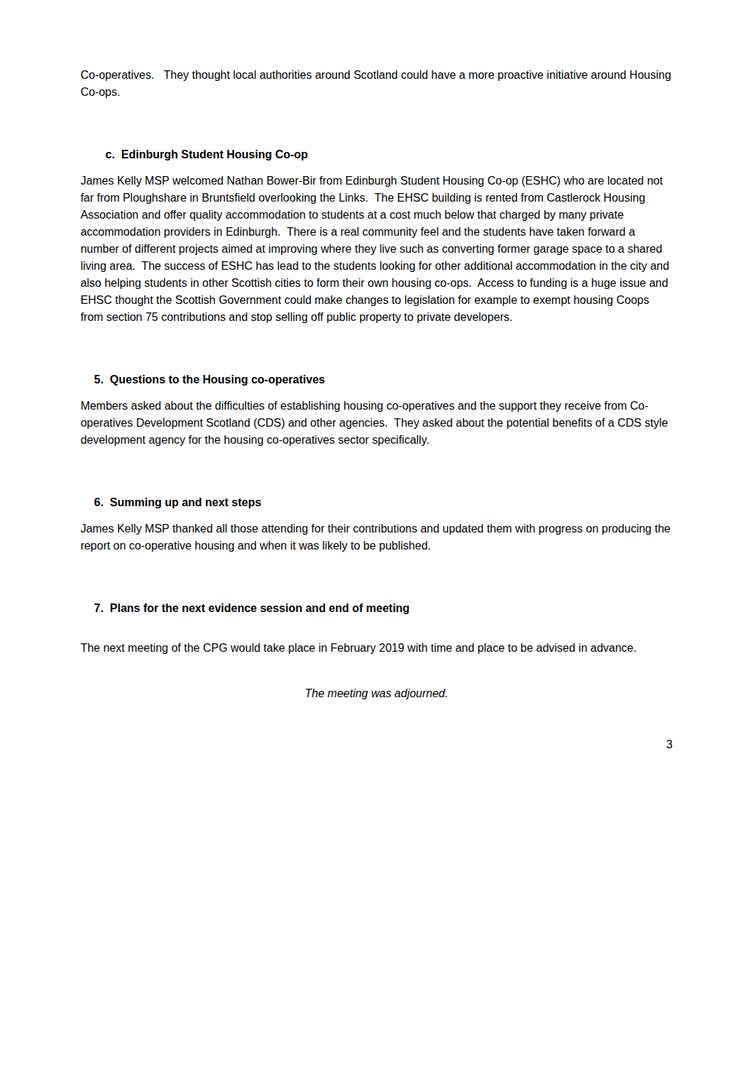Co-operatives. They thought local authorities around Scotland could have a more proactive initiative around Housing Co-ops.
c. Edinburgh Student Housing Co-op
James Kelly MSP welcomed Nathan Bower-Bir from Edinburgh Student Housing Co-op (ESHC) who are located not far from Ploughshare in Bruntsfield overlooking the Links. The EHSC building is rented from Castlerock Housing Association and offer quality accommodation to students at a cost much below that charged by many private accommodation providers in Edinburgh. There is a real community feel and the students have taken forward a number of different projects aimed at improving where they live such as converting former garage space to a shared living area. The success of ESHC has lead to the students looking for other additional accommodation in the city and also helping students in other Scottish cities to form their own housing co-ops. Access to funding is a huge issue and EHSC thought the Scottish Government could make changes to legislation for example to exempt housing Coops from section 75 contributions and stop selling off public property to private developers.
5. Questions to the Housing co-operatives
Members asked about the difficulties of establishing housing co-operatives and the support they receive from Co-operatives Development Scotland (CDS) and other agencies. They asked about the potential benefits of a CDS style development agency for the housing co-operatives sector specifically.
6. Summing up and next steps
James Kelly MSP thanked all those attending for their contributions and updated them with progress on producing the report on co-operative housing and when it was likely to be published.
7. Plans for the next evidence session and end of meeting
The next meeting of the CPG would take place in February 2019 with time and place to be advised in advance.
The meeting was adjourned.
3